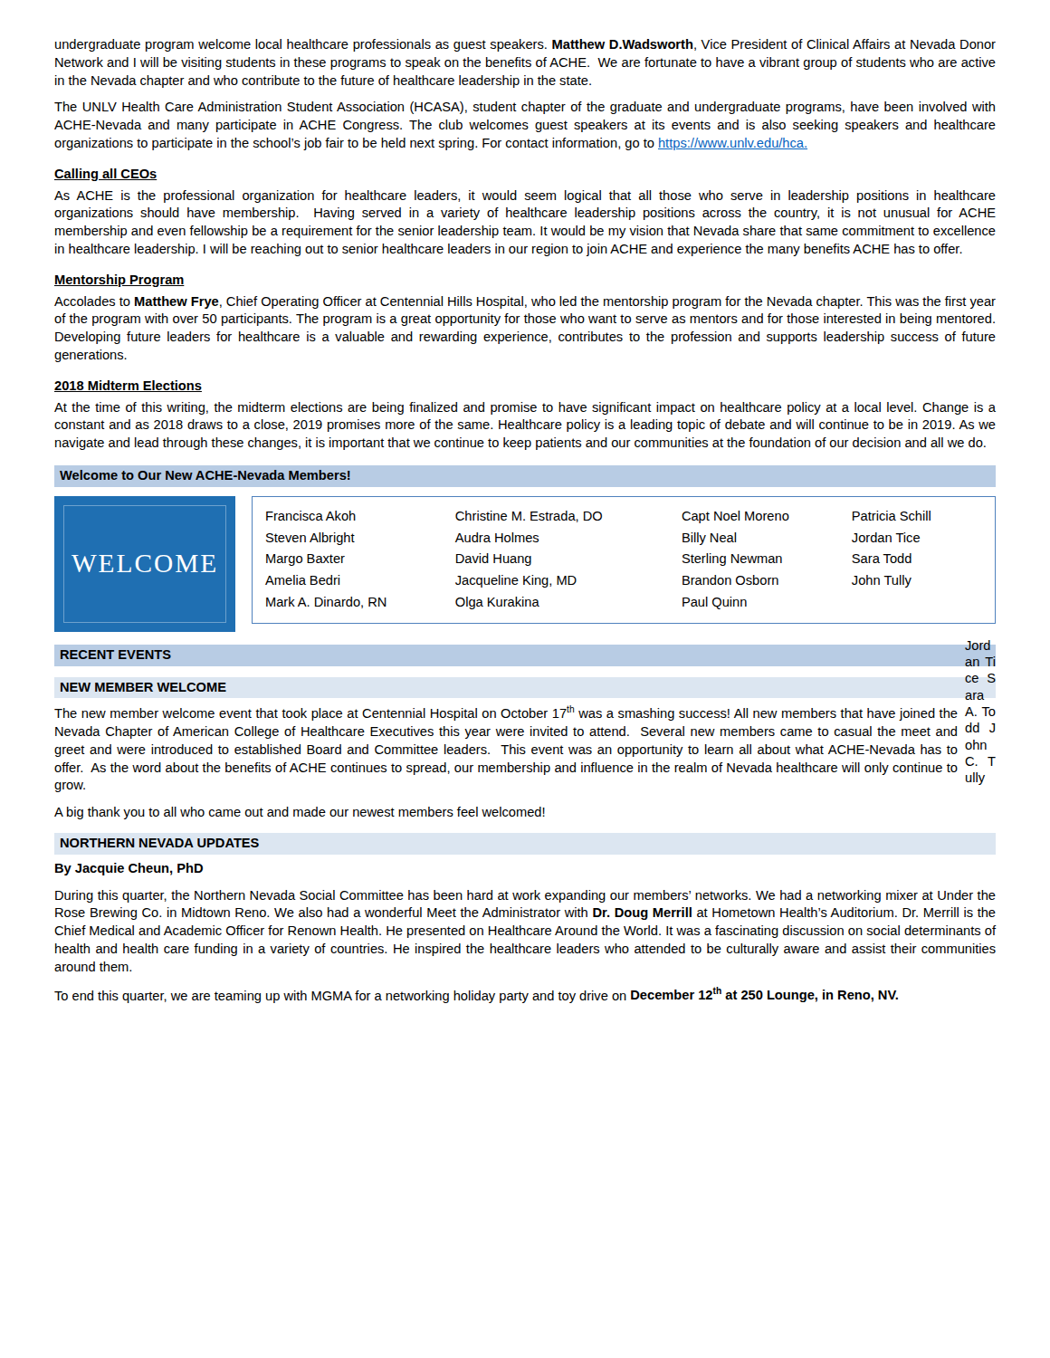undergraduate program welcome local healthcare professionals as guest speakers. Matthew D.Wadsworth, Vice President of Clinical Affairs at Nevada Donor Network and I will be visiting students in these programs to speak on the benefits of ACHE. We are fortunate to have a vibrant group of students who are active in the Nevada chapter and who contribute to the future of healthcare leadership in the state.
The UNLV Health Care Administration Student Association (HCASA), student chapter of the graduate and undergraduate programs, have been involved with ACHE-Nevada and many participate in ACHE Congress. The club welcomes guest speakers at its events and is also seeking speakers and healthcare organizations to participate in the school’s job fair to be held next spring. For contact information, go to https://www.unlv.edu/hca.
Calling all CEOs
As ACHE is the professional organization for healthcare leaders, it would seem logical that all those who serve in leadership positions in healthcare organizations should have membership. Having served in a variety of healthcare leadership positions across the country, it is not unusual for ACHE membership and even fellowship be a requirement for the senior leadership team. It would be my vision that Nevada share that same commitment to excellence in healthcare leadership. I will be reaching out to senior healthcare leaders in our region to join ACHE and experience the many benefits ACHE has to offer.
Mentorship Program
Accolades to Matthew Frye, Chief Operating Officer at Centennial Hills Hospital, who led the mentorship program for the Nevada chapter. This was the first year of the program with over 50 participants. The program is a great opportunity for those who want to serve as mentors and for those interested in being mentored. Developing future leaders for healthcare is a valuable and rewarding experience, contributes to the profession and supports leadership success of future generations.
2018 Midterm Elections
At the time of this writing, the midterm elections are being finalized and promise to have significant impact on healthcare policy at a local level. Change is a constant and as 2018 draws to a close, 2019 promises more of the same. Healthcare policy is a leading topic of debate and will continue to be in 2019. As we navigate and lead through these changes, it is important that we continue to keep patients and our communities at the foundation of our decision and all we do.
Welcome to Our New ACHE-Nevada Members!
WELCOME
| Francisca Akoh | Christine M. Estrada, DO | Capt Noel Moreno | Patricia Schill |
| Steven Albright | Audra Holmes | Billy Neal | Jordan Tice |
| Margo Baxter | David Huang | Sterling Newman | Sara Todd |
| Amelia Bedri | Jacqueline King, MD | Brandon Osborn | John Tully |
| Mark A. Dinardo, RN | Olga Kurakina | Paul Quinn | |
Jordan Tice Sara A. Todd John C. Tully
RECENT EVENTS
NEW MEMBER WELCOME
The new member welcome event that took place at Centennial Hospital on October 17th was a smashing success! All new members that have joined the Nevada Chapter of American College of Healthcare Executives this year were invited to attend. Several new members came to casual the meet and greet and were introduced to established Board and Committee leaders. This event was an opportunity to learn all about what ACHE-Nevada has to offer. As the word about the benefits of ACHE continues to spread, our membership and influence in the realm of Nevada healthcare will only continue to grow.
A big thank you to all who came out and made our newest members feel welcomed!
NORTHERN NEVADA UPDATES
By Jacquie Cheun, PhD
During this quarter, the Northern Nevada Social Committee has been hard at work expanding our members’ networks. We had a networking mixer at Under the Rose Brewing Co. in Midtown Reno. We also had a wonderful Meet the Administrator with Dr. Doug Merrill at Hometown Health’s Auditorium. Dr. Merrill is the Chief Medical and Academic Officer for Renown Health. He presented on Healthcare Around the World. It was a fascinating discussion on social determinants of health and health care funding in a variety of countries. He inspired the healthcare leaders who attended to be culturally aware and assist their communities around them.
To end this quarter, we are teaming up with MGMA for a networking holiday party and toy drive on December 12th at 250 Lounge, in Reno, NV.